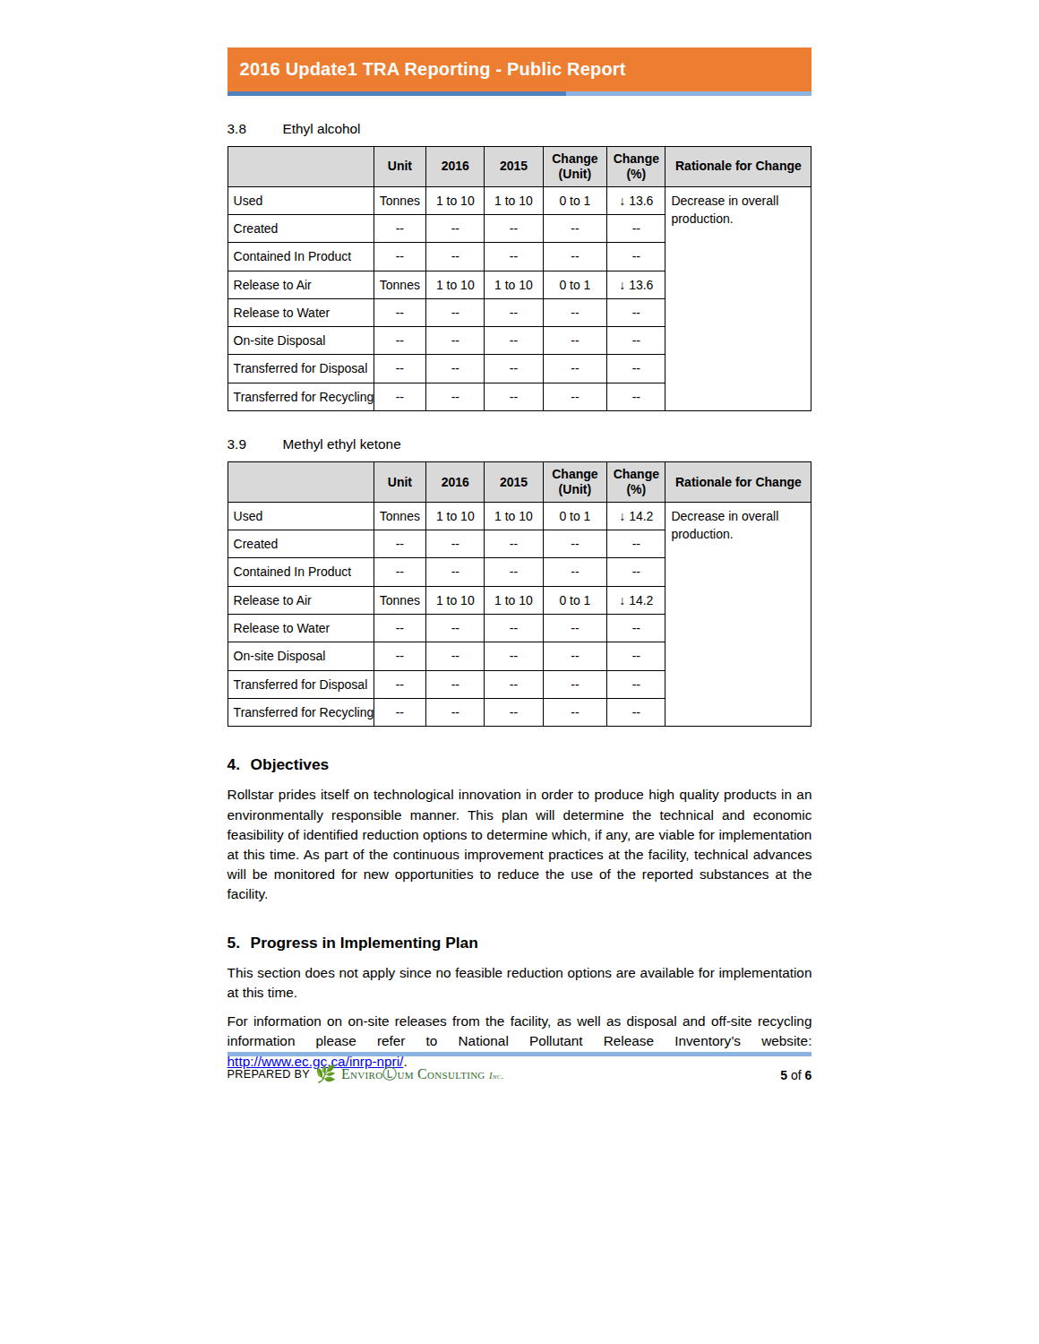2016 Update1 TRA Reporting - Public Report
3.8 Ethyl alcohol
| | Unit | 2016 | 2015 | Change (Unit) | Change (%) | Rationale for Change |
| --- | --- | --- | --- | --- | --- | --- |
| Used | Tonnes | 1 to 10 | 1 to 10 | 0 to 1 | ↓ 13.6 | Decrease in overall production. |
| Created | -- | -- | -- | -- | -- |
| Contained In Product | -- | -- | -- | -- | -- |
| Release to Air | Tonnes | 1 to 10 | 1 to 10 | 0 to 1 | ↓ 13.6 |
| Release to Water | -- | -- | -- | -- | -- |
| On-site Disposal | -- | -- | -- | -- | -- |
| Transferred for Disposal | -- | -- | -- | -- | -- |
| Transferred for Recycling | -- | -- | -- | -- | -- |
3.9 Methyl ethyl ketone
| | Unit | 2016 | 2015 | Change (Unit) | Change (%) | Rationale for Change |
| --- | --- | --- | --- | --- | --- | --- |
| Used | Tonnes | 1 to 10 | 1 to 10 | 0 to 1 | ↓ 14.2 | Decrease in overall production. |
| Created | -- | -- | -- | -- | -- |
| Contained In Product | -- | -- | -- | -- | -- |
| Release to Air | Tonnes | 1 to 10 | 1 to 10 | 0 to 1 | ↓ 14.2 |
| Release to Water | -- | -- | -- | -- | -- |
| On-site Disposal | -- | -- | -- | -- | -- |
| Transferred for Disposal | -- | -- | -- | -- | -- |
| Transferred for Recycling | -- | -- | -- | -- | -- |
4. Objectives
Rollstar prides itself on technological innovation in order to produce high quality products in an environmentally responsible manner. This plan will determine the technical and economic feasibility of identified reduction options to determine which, if any, are viable for implementation at this time. As part of the continuous improvement practices at the facility, technical advances will be monitored for new opportunities to reduce the use of the reported substances at the facility.
5. Progress in Implementing Plan
This section does not apply since no feasible reduction options are available for implementation at this time.
For information on on-site releases from the facility, as well as disposal and off-site recycling information please refer to National Pollutant Release Inventory’s website: http://www.ec.gc.ca/inrp-npri/.
PREPARED BY 🌿 EnviroⓁum Consulting Inc.
5 of 6